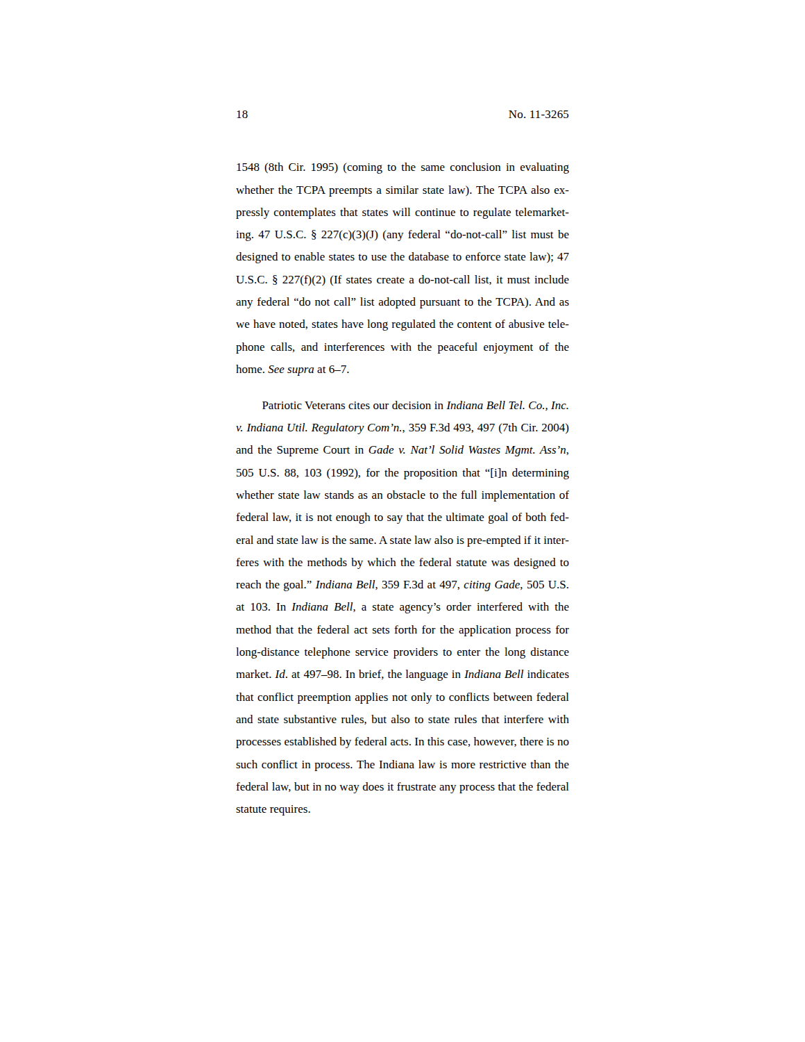18 No. 11-3265
1548 (8th Cir. 1995) (coming to the same conclusion in evaluating whether the TCPA preempts a similar state law). The TCPA also expressly contemplates that states will continue to regulate telemarketing. 47 U.S.C. § 227(c)(3)(J) (any federal “do-not-call” list must be designed to enable states to use the database to enforce state law); 47 U.S.C. § 227(f)(2) (If states create a do-not-call list, it must include any federal “do not call” list adopted pursuant to the TCPA). And as we have noted, states have long regulated the content of abusive telephone calls, and interferences with the peaceful enjoyment of the home. See supra at 6–7.
Patriotic Veterans cites our decision in Indiana Bell Tel. Co., Inc. v. Indiana Util. Regulatory Com’n., 359 F.3d 493, 497 (7th Cir. 2004) and the Supreme Court in Gade v. Nat’l Solid Wastes Mgmt. Ass’n, 505 U.S. 88, 103 (1992), for the proposition that “[i]n determining whether state law stands as an obstacle to the full implementation of federal law, it is not enough to say that the ultimate goal of both federal and state law is the same. A state law also is pre-empted if it interferes with the methods by which the federal statute was designed to reach the goal.” Indiana Bell, 359 F.3d at 497, citing Gade, 505 U.S. at 103. In Indiana Bell, a state agency’s order interfered with the method that the federal act sets forth for the application process for long-distance telephone service providers to enter the long distance market. Id. at 497–98. In brief, the language in Indiana Bell indicates that conflict preemption applies not only to conflicts between federal and state substantive rules, but also to state rules that interfere with processes established by federal acts. In this case, however, there is no such conflict in process. The Indiana law is more restrictive than the federal law, but in no way does it frustrate any process that the federal statute requires.